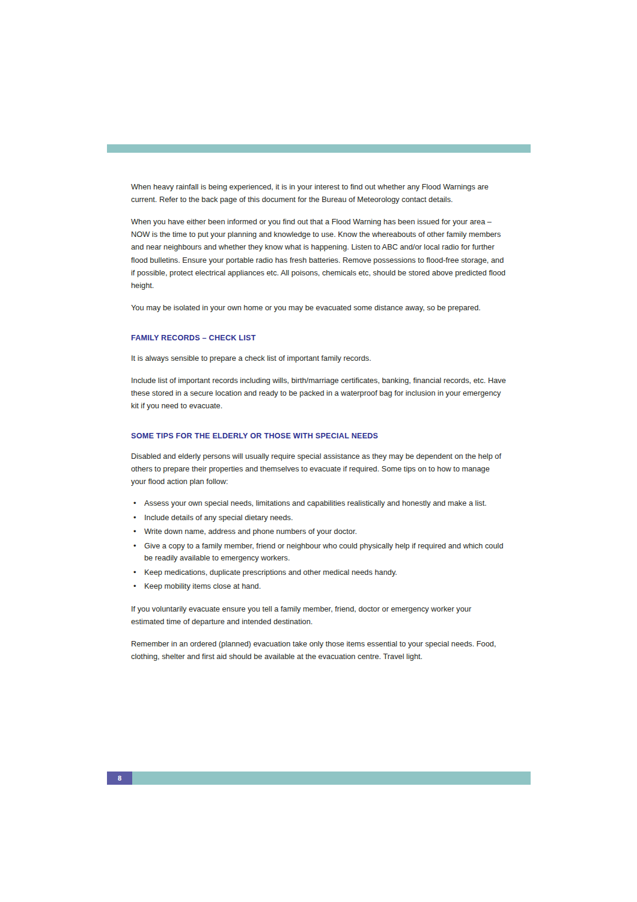When heavy rainfall is being experienced, it is in your interest to find out whether any Flood Warnings are current. Refer to the back page of this document for the Bureau of Meteorology contact details.
When you have either been informed or you find out that a Flood Warning has been issued for your area – NOW is the time to put your planning and knowledge to use. Know the whereabouts of other family members and near neighbours and whether they know what is happening. Listen to ABC and/or local radio for further flood bulletins. Ensure your portable radio has fresh batteries. Remove possessions to flood-free storage, and if possible, protect electrical appliances etc. All poisons, chemicals etc, should be stored above predicted flood height.
You may be isolated in your own home or you may be evacuated some distance away, so be prepared.
Family Records – Check List
It is always sensible to prepare a check list of important family records.
Include list of important records including wills, birth/marriage certificates, banking, financial records, etc. Have these stored in a secure location and ready to be packed in a waterproof bag for inclusion in your emergency kit if you need to evacuate.
Some Tips for the Elderly or Those with Special Needs
Disabled and elderly persons will usually require special assistance as they may be dependent on the help of others to prepare their properties and themselves to evacuate if required. Some tips on to how to manage your flood action plan follow:
Assess your own special needs, limitations and capabilities realistically and honestly and make a list.
Include details of any special dietary needs.
Write down name, address and phone numbers of your doctor.
Give a copy to a family member, friend or neighbour who could physically help if required and which could be readily available to emergency workers.
Keep medications, duplicate prescriptions and other medical needs handy.
Keep mobility items close at hand.
If you voluntarily evacuate ensure you tell a family member, friend, doctor or emergency worker your estimated time of departure and intended destination.
Remember in an ordered (planned) evacuation take only those items essential to your special needs. Food, clothing, shelter and first aid should be available at the evacuation centre. Travel light.
8